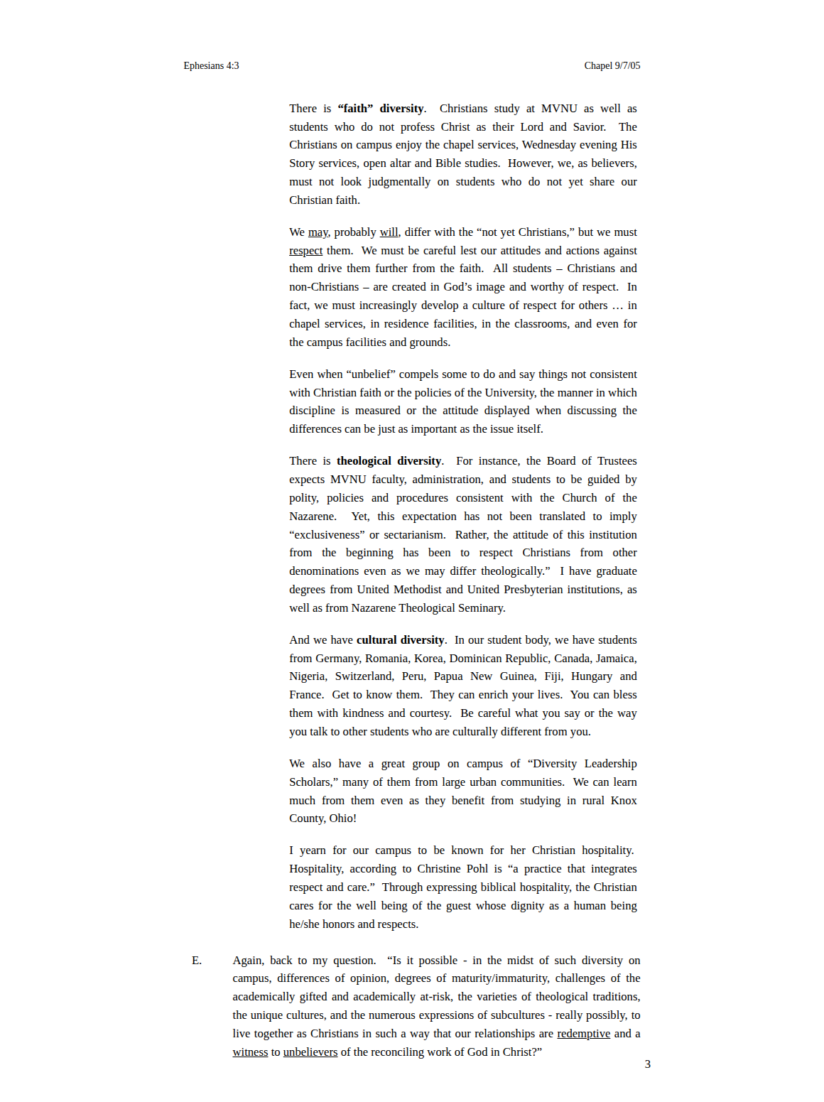Ephesians 4:3
Chapel 9/7/05
There is “faith” diversity. Christians study at MVNU as well as students who do not profess Christ as their Lord and Savior. The Christians on campus enjoy the chapel services, Wednesday evening His Story services, open altar and Bible studies. However, we, as believers, must not look judgmentally on students who do not yet share our Christian faith.
We may, probably will, differ with the “not yet Christians,” but we must respect them. We must be careful lest our attitudes and actions against them drive them further from the faith. All students – Christians and non-Christians – are created in God’s image and worthy of respect. In fact, we must increasingly develop a culture of respect for others … in chapel services, in residence facilities, in the classrooms, and even for the campus facilities and grounds.
Even when “unbelief” compels some to do and say things not consistent with Christian faith or the policies of the University, the manner in which discipline is measured or the attitude displayed when discussing the differences can be just as important as the issue itself.
There is theological diversity. For instance, the Board of Trustees expects MVNU faculty, administration, and students to be guided by polity, policies and procedures consistent with the Church of the Nazarene. Yet, this expectation has not been translated to imply “exclusiveness” or sectarianism. Rather, the attitude of this institution from the beginning has been to respect Christians from other denominations even as we may differ theologically.” I have graduate degrees from United Methodist and United Presbyterian institutions, as well as from Nazarene Theological Seminary.
And we have cultural diversity. In our student body, we have students from Germany, Romania, Korea, Dominican Republic, Canada, Jamaica, Nigeria, Switzerland, Peru, Papua New Guinea, Fiji, Hungary and France. Get to know them. They can enrich your lives. You can bless them with kindness and courtesy. Be careful what you say or the way you talk to other students who are culturally different from you.
We also have a great group on campus of “Diversity Leadership Scholars,” many of them from large urban communities. We can learn much from them even as they benefit from studying in rural Knox County, Ohio!
I yearn for our campus to be known for her Christian hospitality. Hospitality, according to Christine Pohl is “a practice that integrates respect and care.” Through expressing biblical hospitality, the Christian cares for the well being of the guest whose dignity as a human being he/she honors and respects.
E.
Again, back to my question. “Is it possible - in the midst of such diversity on campus, differences of opinion, degrees of maturity/immaturity, challenges of the academically gifted and academically at-risk, the varieties of theological traditions, the unique cultures, and the numerous expressions of subcultures - really possibly, to live together as Christians in such a way that our relationships are redemptive and a witness to unbelievers of the reconciling work of God in Christ?”
3